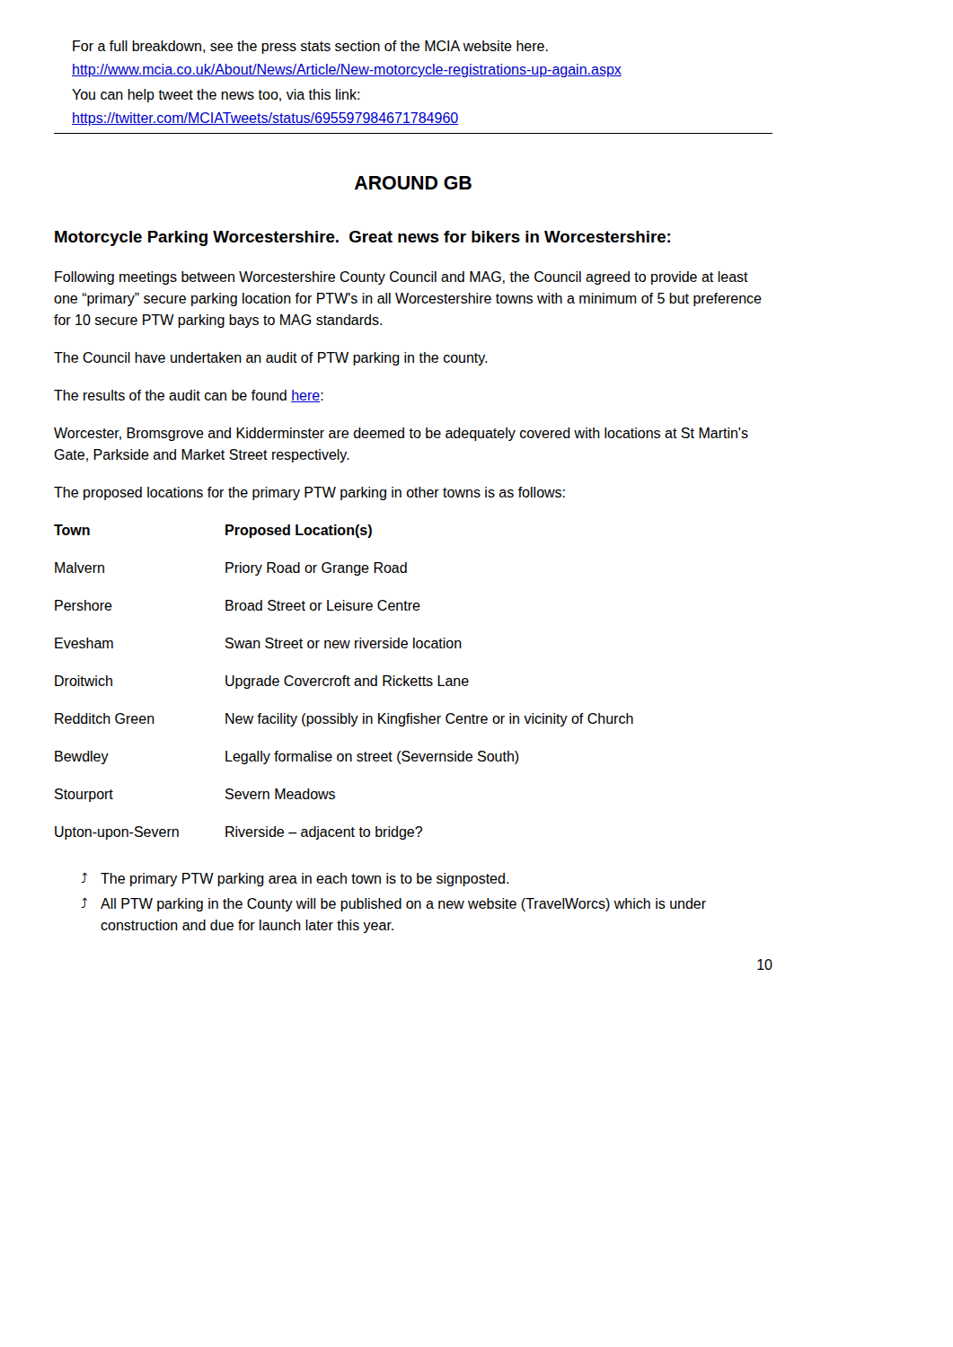For a full breakdown, see the press stats section of the MCIA website here.
http://www.mcia.co.uk/About/News/Article/New-motorcycle-registrations-up-again.aspx
You can help tweet the news too, via this link:
https://twitter.com/MCIATweets/status/695597984671784960
AROUND GB
Motorcycle Parking Worcestershire. Great news for bikers in Worcestershire:
Following meetings between Worcestershire County Council and MAG, the Council agreed to provide at least one “primary” secure parking location for PTW's in all Worcestershire towns with a minimum of 5 but preference for 10 secure PTW parking bays to MAG standards.
The Council have undertaken an audit of PTW parking in the county.
The results of the audit can be found here:
Worcester, Bromsgrove and Kidderminster are deemed to be adequately covered with locations at St Martin's Gate, Parkside and Market Street respectively.
The proposed locations for the primary PTW parking in other towns is as follows:
| Town | Proposed Location(s) |
| --- | --- |
| Malvern | Priory Road or Grange Road |
| Pershore | Broad Street or Leisure Centre |
| Evesham | Swan Street or new riverside location |
| Droitwich | Upgrade Covercroft and Ricketts Lane |
| Redditch Green | New facility (possibly in Kingfisher Centre or in vicinity of Church |
| Bewdley | Legally formalise on street (Severnside South) |
| Stourport | Severn Meadows |
| Upton-upon-Severn | Riverside – adjacent to bridge? |
The primary PTW parking area in each town is to be signposted.
All PTW parking in the County will be published on a new website (TravelWorcs) which is under construction and due for launch later this year.
10